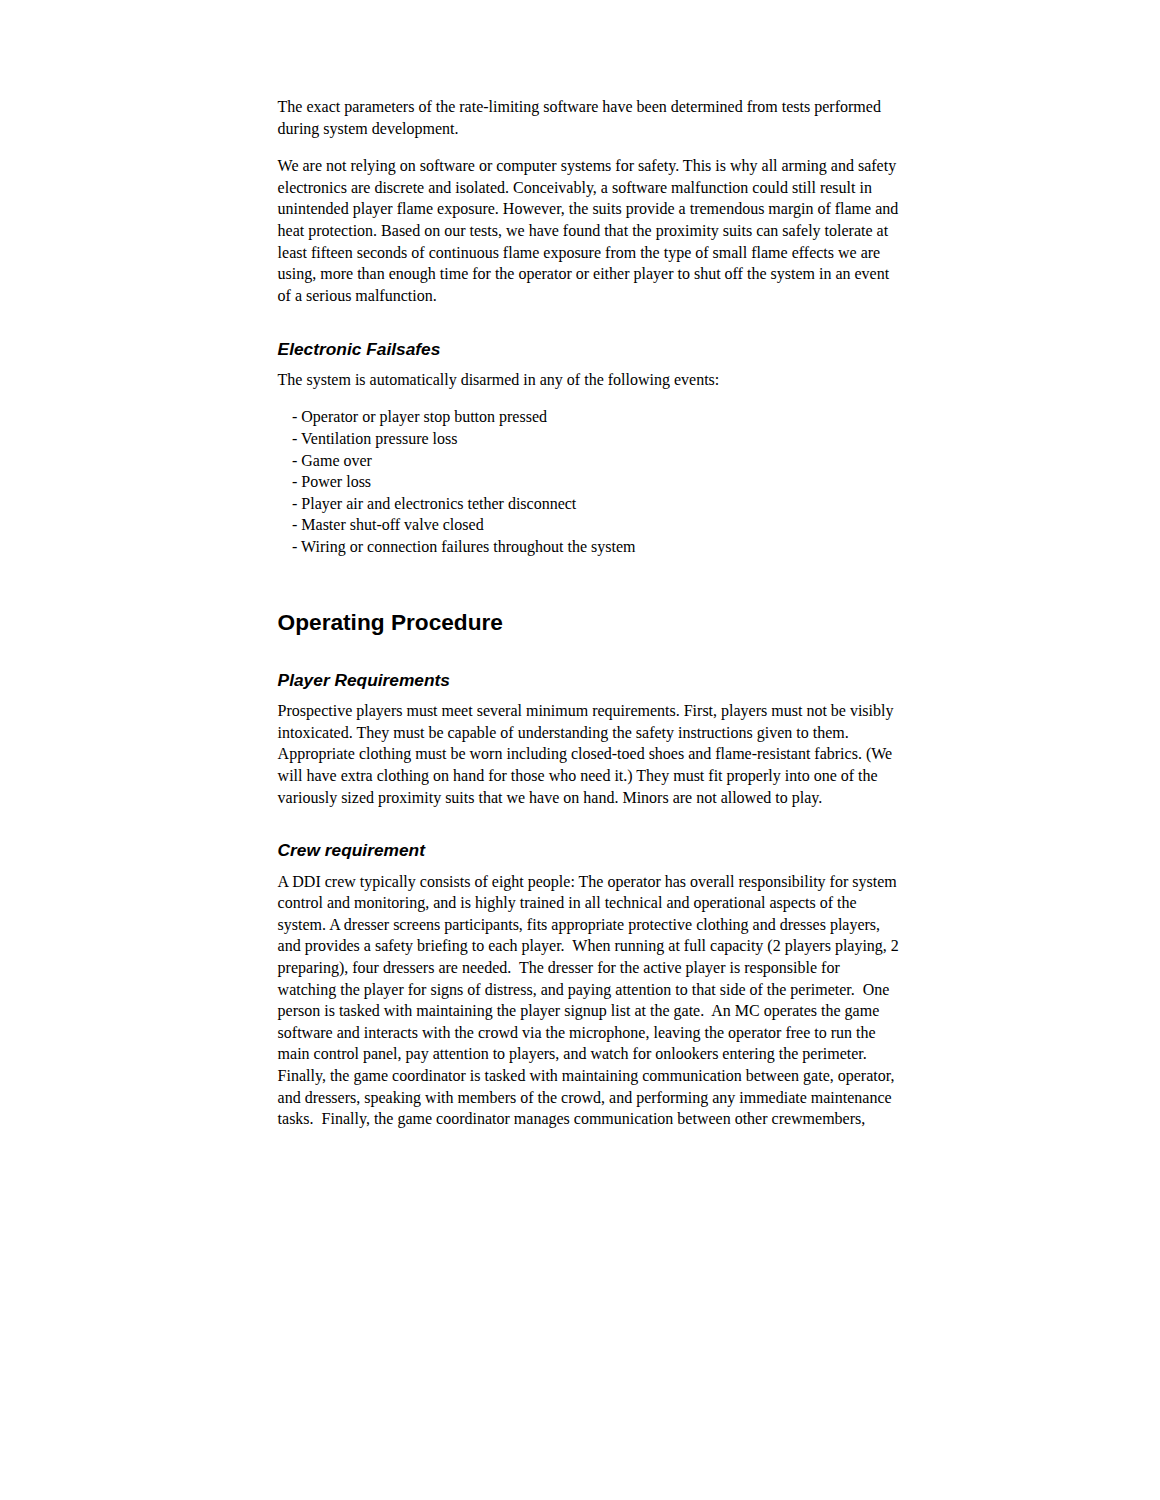The exact parameters of the rate-limiting software have been determined from tests performed during system development.
We are not relying on software or computer systems for safety. This is why all arming and safety electronics are discrete and isolated. Conceivably, a software malfunction could still result in unintended player flame exposure. However, the suits provide a tremendous margin of flame and heat protection. Based on our tests, we have found that the proximity suits can safely tolerate at least fifteen seconds of continuous flame exposure from the type of small flame effects we are using, more than enough time for the operator or either player to shut off the system in an event of a serious malfunction.
Electronic Failsafes
The system is automatically disarmed in any of the following events:
Operator or player stop button pressed
Ventilation pressure loss
Game over
Power loss
Player air and electronics tether disconnect
Master shut-off valve closed
Wiring or connection failures throughout the system
Operating Procedure
Player Requirements
Prospective players must meet several minimum requirements. First, players must not be visibly intoxicated. They must be capable of understanding the safety instructions given to them. Appropriate clothing must be worn including closed-toed shoes and flame-resistant fabrics. (We will have extra clothing on hand for those who need it.) They must fit properly into one of the variously sized proximity suits that we have on hand. Minors are not allowed to play.
Crew requirement
A DDI crew typically consists of eight people: The operator has overall responsibility for system control and monitoring, and is highly trained in all technical and operational aspects of the system. A dresser screens participants, fits appropriate protective clothing and dresses players, and provides a safety briefing to each player. When running at full capacity (2 players playing, 2 preparing), four dressers are needed. The dresser for the active player is responsible for watching the player for signs of distress, and paying attention to that side of the perimeter. One person is tasked with maintaining the player signup list at the gate. An MC operates the game software and interacts with the crowd via the microphone, leaving the operator free to run the main control panel, pay attention to players, and watch for onlookers entering the perimeter. Finally, the game coordinator is tasked with maintaining communication between gate, operator, and dressers, speaking with members of the crowd, and performing any immediate maintenance tasks. Finally, the game coordinator manages communication between other crewmembers,